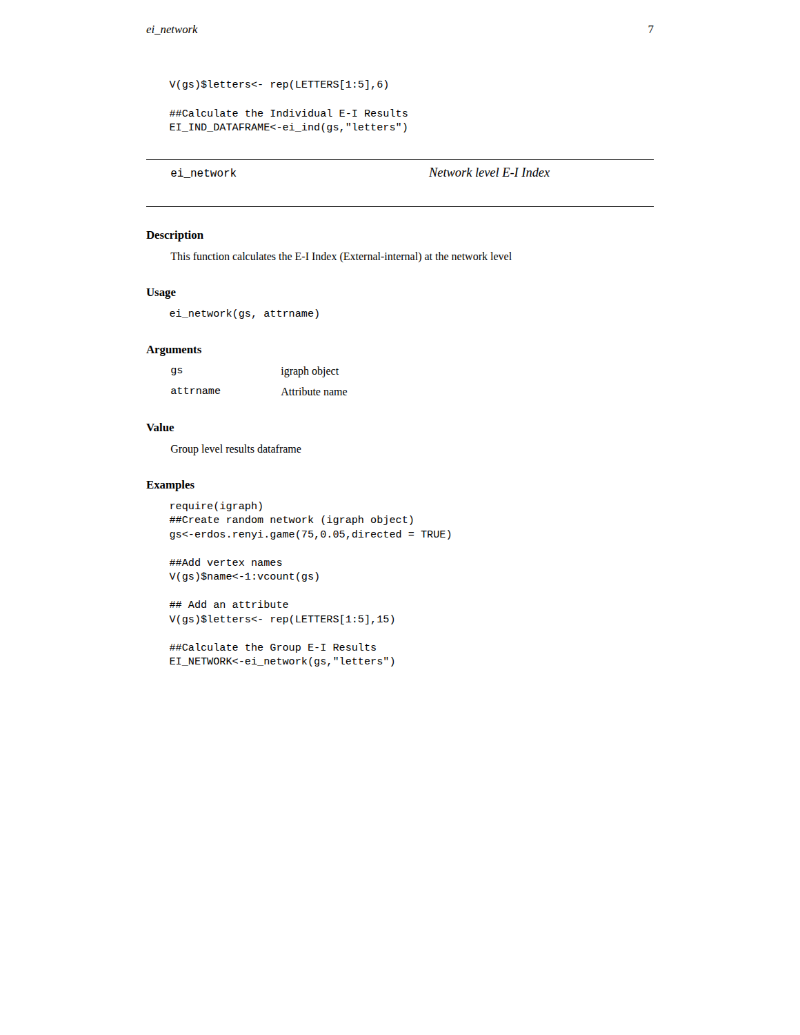ei_network 7
V(gs)$letters<- rep(LETTERS[1:5],6)

##Calculate the Individual E-I Results
EI_IND_DATAFRAME<-ei_ind(gs,"letters")
ei_network Network level E-I Index
Description
This function calculates the E-I Index (External-internal) at the network level
Usage
ei_network(gs, attrname)
Arguments
gs
igraph object
attrname
Attribute name
Value
Group level results dataframe
Examples
require(igraph)
##Create random network (igraph object)
gs<-erdos.renyi.game(75,0.05,directed = TRUE)

##Add vertex names
V(gs)$name<-1:vcount(gs)

## Add an attribute
V(gs)$letters<- rep(LETTERS[1:5],15)

##Calculate the Group E-I Results
EI_NETWORK<-ei_network(gs,"letters")